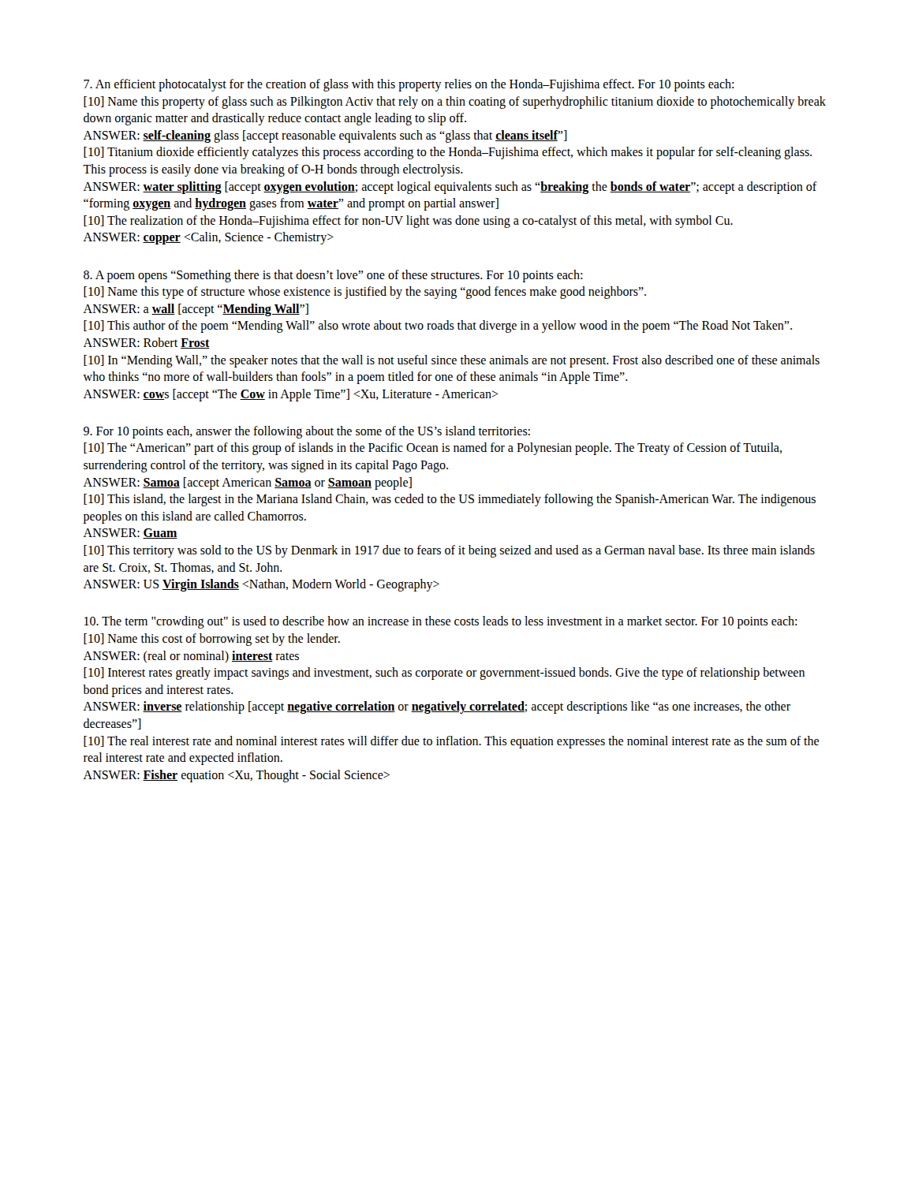7. An efficient photocatalyst for the creation of glass with this property relies on the Honda–Fujishima effect. For 10 points each:
[10] Name this property of glass such as Pilkington Activ that rely on a thin coating of superhydrophilic titanium dioxide to photochemically break down organic matter and drastically reduce contact angle leading to slip off.
ANSWER: self-cleaning glass [accept reasonable equivalents such as “glass that cleans itself”]
[10] Titanium dioxide efficiently catalyzes this process according to the Honda–Fujishima effect, which makes it popular for self-cleaning glass. This process is easily done via breaking of O-H bonds through electrolysis.
ANSWER: water splitting [accept oxygen evolution; accept logical equivalents such as “breaking the bonds of water”; accept a description of “forming oxygen and hydrogen gases from water” and prompt on partial answer]
[10] The realization of the Honda–Fujishima effect for non-UV light was done using a co-catalyst of this metal, with symbol Cu.
ANSWER: copper <Calin, Science - Chemistry>
8. A poem opens “Something there is that doesn’t love” one of these structures. For 10 points each:
[10] Name this type of structure whose existence is justified by the saying “good fences make good neighbors”.
ANSWER: a wall [accept “Mending Wall”]
[10] This author of the poem “Mending Wall” also wrote about two roads that diverge in a yellow wood in the poem “The Road Not Taken”.
ANSWER: Robert Frost
[10] In “Mending Wall,” the speaker notes that the wall is not useful since these animals are not present. Frost also described one of these animals who thinks “no more of wall-builders than fools” in a poem titled for one of these animals “in Apple Time”.
ANSWER: cows [accept “The Cow in Apple Time”] <Xu, Literature - American>
9. For 10 points each, answer the following about the some of the US’s island territories:
[10] The “American” part of this group of islands in the Pacific Ocean is named for a Polynesian people. The Treaty of Cession of Tutuila, surrendering control of the territory, was signed in its capital Pago Pago.
ANSWER: Samoa [accept American Samoa or Samoan people]
[10] This island, the largest in the Mariana Island Chain, was ceded to the US immediately following the Spanish-American War. The indigenous peoples on this island are called Chamorros.
ANSWER: Guam
[10] This territory was sold to the US by Denmark in 1917 due to fears of it being seized and used as a German naval base. Its three main islands are St. Croix, St. Thomas, and St. John.
ANSWER: US Virgin Islands <Nathan, Modern World - Geography>
10. The term "crowding out" is used to describe how an increase in these costs leads to less investment in a market sector. For 10 points each:
[10] Name this cost of borrowing set by the lender.
ANSWER: (real or nominal) interest rates
[10] Interest rates greatly impact savings and investment, such as corporate or government-issued bonds. Give the type of relationship between bond prices and interest rates.
ANSWER: inverse relationship [accept negative correlation or negatively correlated; accept descriptions like “as one increases, the other decreases”]
[10] The real interest rate and nominal interest rates will differ due to inflation. This equation expresses the nominal interest rate as the sum of the real interest rate and expected inflation.
ANSWER: Fisher equation <Xu, Thought - Social Science>